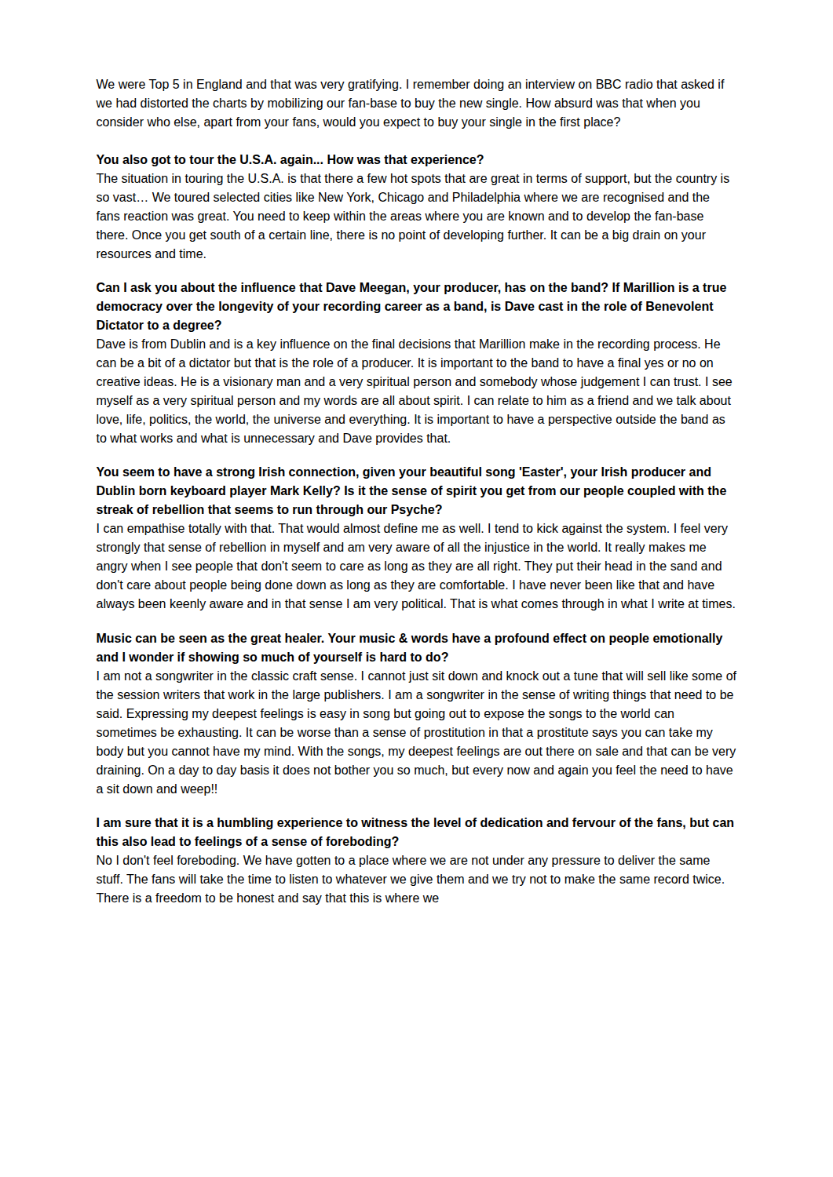We were Top 5 in England and that was very gratifying. I remember doing an interview on BBC radio that asked if we had distorted the charts by mobilizing our fan-base to buy the new single. How absurd was that when you consider who else, apart from your fans, would you expect to buy your single in the first place?
You also got to tour the U.S.A. again... How was that experience?
The situation in touring the U.S.A. is that there a few hot spots that are great in terms of support, but the country is so vast… We toured selected cities like New York, Chicago and Philadelphia where we are recognised and the fans reaction was great. You need to keep within the areas where you are known and to develop the fan-base there. Once you get south of a certain line, there is no point of developing further. It can be a big drain on your resources and time.
Can I ask you about the influence that Dave Meegan, your producer, has on the band? If Marillion is a true democracy over the longevity of your recording career as a band, is Dave cast in the role of Benevolent Dictator to a degree?
Dave is from Dublin and is a key influence on the final decisions that Marillion make in the recording process. He can be a bit of a dictator but that is the role of a producer. It is important to the band to have a final yes or no on creative ideas. He is a visionary man and a very spiritual person and somebody whose judgement I can trust. I see myself as a very spiritual person and my words are all about spirit. I can relate to him as a friend and we talk about love, life, politics, the world, the universe and everything. It is important to have a perspective outside the band as to what works and what is unnecessary and Dave provides that.
You seem to have a strong Irish connection, given your beautiful song 'Easter', your Irish producer and Dublin born keyboard player Mark Kelly? Is it the sense of spirit you get from our people coupled with the streak of rebellion that seems to run through our Psyche?
I can empathise totally with that. That would almost define me as well. I tend to kick against the system. I feel very strongly that sense of rebellion in myself and am very aware of all the injustice in the world. It really makes me angry when I see people that don't seem to care as long as they are all right. They put their head in the sand and don't care about people being done down as long as they are comfortable. I have never been like that and have always been keenly aware and in that sense I am very political. That is what comes through in what I write at times.
Music can be seen as the great healer. Your music & words have a profound effect on people emotionally and I wonder if showing so much of yourself is hard to do?
I am not a songwriter in the classic craft sense. I cannot just sit down and knock out a tune that will sell like some of the session writers that work in the large publishers. I am a songwriter in the sense of writing things that need to be said. Expressing my deepest feelings is easy in song but going out to expose the songs to the world can sometimes be exhausting. It can be worse than a sense of prostitution in that a prostitute says you can take my body but you cannot have my mind. With the songs, my deepest feelings are out there on sale and that can be very draining. On a day to day basis it does not bother you so much, but every now and again you feel the need to have a sit down and weep!!
I am sure that it is a humbling experience to witness the level of dedication and fervour of the fans, but can this also lead to feelings of a sense of foreboding?
No I don't feel foreboding. We have gotten to a place where we are not under any pressure to deliver the same stuff. The fans will take the time to listen to whatever we give them and we try not to make the same record twice. There is a freedom to be honest and say that this is where we